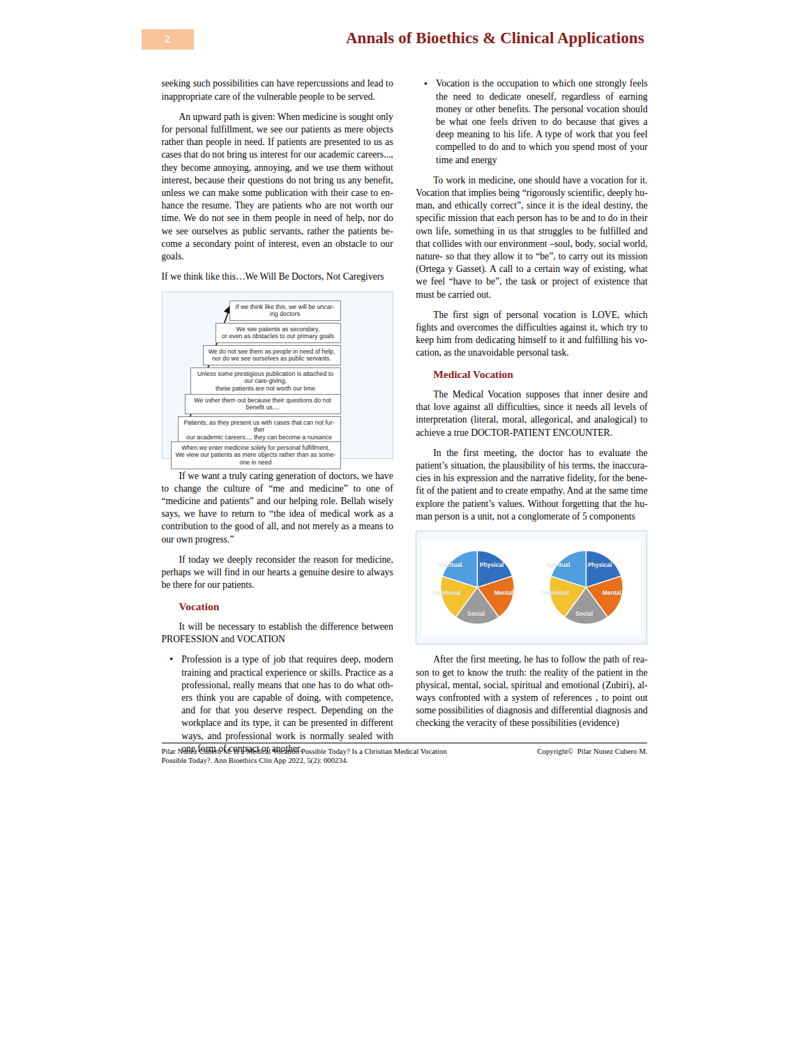2
Annals of Bioethics & Clinical Applications
seeking such possibilities can have repercussions and lead to inappropriate care of the vulnerable people to be served.
An upward path is given: When medicine is sought only for personal fulfillment, we see our patients as mere objects rather than people in need. If patients are presented to us as cases that do not bring us interest for our academic careers..., they become annoying, annoying, and we use them without interest, because their questions do not bring us any benefit, unless we can make some publication with their case to enhance the resume. They are patients who are not worth our time. We do not see in them people in need of help, nor do we see ourselves as public servants, rather the patients become a secondary point of interest, even an obstacle to our goals.
If we think like this…We Will Be Doctors, Not Caregivers
If we think like this, we will be uncaring doctors
We see patients as secondary,
or even as obstacles to our primary goals
We do not see them as people in need of help,
nor do we see ourselves as public servants.
Unless some prestigious publication is attached to our care-giving,
these patients are not worth our time
We usher them out because their questions do not benefit us....
Patients, as they present us with cases that can not further
our academic careers..., they can become a nuisance
When we enter medicine solely for personal fulfillment,
We view our patients as mere objects rather than as someone in need
If we want a truly caring generation of doctors, we have to change the culture of “me and medicine” to one of “medicine and patients” and our helping role. Bellah wisely says, we have to return to “the idea of medical work as a contribution to the good of all, and not merely as a means to our own progress.”
If today we deeply reconsider the reason for medicine, perhaps we will find in our hearts a genuine desire to always be there for our patients.
Vocation
It will be necessary to establish the difference between PROFESSION and VOCATION
Profession is a type of job that requires deep, modern training and practical experience or skills. Practice as a professional, really means that one has to do what others think you are capable of doing, with competence, and for that you deserve respect. Depending on the workplace and its type, it can be presented in different ways, and professional work is normally sealed with one form of contract or another.
Vocation is the occupation to which one strongly feels the need to dedicate oneself, regardless of earning money or other benefits. The personal vocation should be what one feels driven to do because that gives a deep meaning to his life. A type of work that you feel compelled to do and to which you spend most of your time and energy
To work in medicine, one should have a vocation for it. Vocation that implies being “rigorously scientific, deeply human, and ethically correct”, since it is the ideal destiny, the specific mission that each person has to be and to do in their own life, something in us that struggles to be fulfilled and that collides with our environment –soul, body, social world, nature- so that they allow it to “be”, to carry out its mission (Ortega y Gasset). A call to a certain way of existing, what we feel “have to be”, the task or project of existence that must be carried out.
The first sign of personal vocation is LOVE, which fights and overcomes the difficulties against it, which try to keep him from dedicating himself to it and fulfilling his vocation, as the unavoidable personal task.
Medical Vocation
The Medical Vocation supposes that inner desire and that love against all difficulties, since it needs all levels of interpretation (literal, moral, allegorical, and analogical) to achieve a true DOCTOR-PATIENT ENCOUNTER.
In the first meeting, the doctor has to evaluate the patient’s situation, the plausibility of his terms, the inaccuracies in his expression and the narrative fidelity, for the benefit of the patient and to create empathy. And at the same time explore the patient’s values. Without forgetting that the human person is a unit, not a conglomerate of 5 components
Physical Mental Social Emotional Spiritual
Physical Mental Social Emotional Spiritual
After the first meeting, he has to follow the path of reason to get to know the truth: the reality of the patient in the physical, mental, social, spiritual and emotional (Zubiri), always confronted with a system of references , to point out some possibilities of diagnosis and differential diagnosis and checking the veracity of these possibilities (evidence)
Pilar Nunez Cubero M. Is a Medical Vocation Possible Today? Is a Christian Medical Vocation Possible Today?. Ann Bioethics Clin App 2022, 5(2): 000234.
Copyright© Pilar Nunez Cubero M.